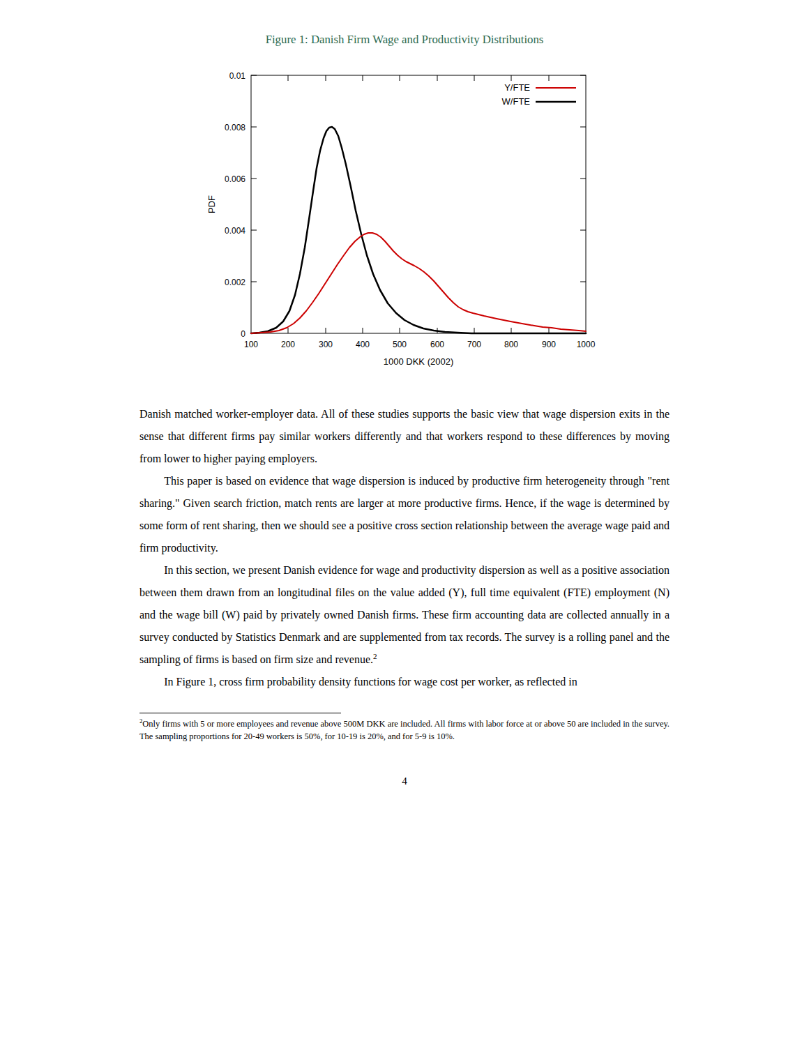Figure 1: Danish Firm Wage and Productivity Distributions
0.01 0.008 0.006 0.004 0.002 0 100 200 300 400 500 600 700 800 900 1000 1000 DKK (2002) PDF Y/FTE W/FTE
Danish matched worker-employer data. All of these studies supports the basic view that wage dispersion exits in the sense that different firms pay similar workers differently and that workers respond to these differences by moving from lower to higher paying employers.
This paper is based on evidence that wage dispersion is induced by productive firm heterogeneity through "rent sharing." Given search friction, match rents are larger at more productive firms. Hence, if the wage is determined by some form of rent sharing, then we should see a positive cross section relationship between the average wage paid and firm productivity.
In this section, we present Danish evidence for wage and productivity dispersion as well as a positive association between them drawn from an longitudinal files on the value added (Y), full time equivalent (FTE) employment (N) and the wage bill (W) paid by privately owned Danish firms. These firm accounting data are collected annually in a survey conducted by Statistics Denmark and are supplemented from tax records. The survey is a rolling panel and the sampling of firms is based on firm size and revenue.2
In Figure 1, cross firm probability density functions for wage cost per worker, as reflected in
2Only firms with 5 or more employees and revenue above 500M DKK are included. All firms with labor force at or above 50 are included in the survey. The sampling proportions for 20-49 workers is 50%, for 10-19 is 20%, and for 5-9 is 10%.
4